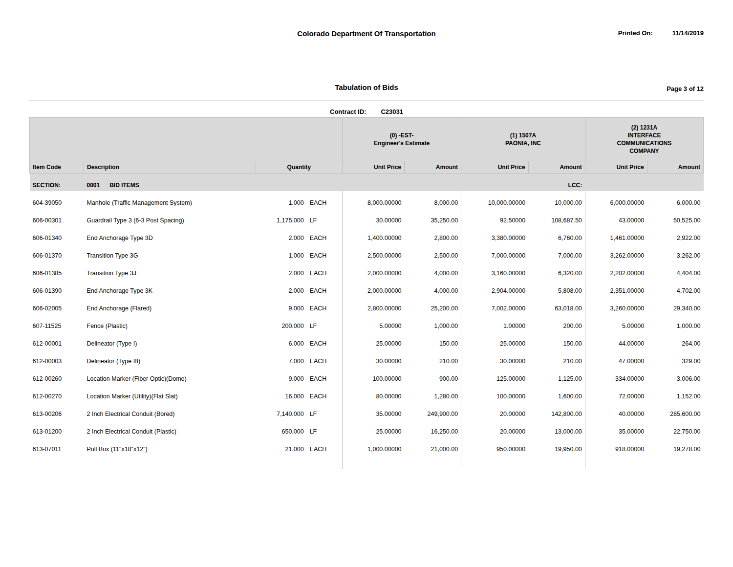Colorado Department Of Transportation
Printed On: 11/14/2019
Tabulation of Bids
Page 3 of 12
Contract ID: C23031
| | (0) -EST- Engineer's Estimate | (1) 1507A PAONIA, INC | (2) 1231A INTERFACE COMMUNICATIONS COMPANY |
| --- | --- | --- | --- |
| Item Code | Description | Quantity | Unit Price | Amount | Unit Price | Amount | Unit Price | Amount |
| SECTION: | 0001 BID ITEMS | | | LCC: | |
| 604-39050 | Manhole (Traffic Management System) | 1.000 | EACH | 8,000.00000 | 8,000.00 | 10,000.00000 | 10,000.00 | 6,000.00000 | 6,000.00 |
| 606-00301 | Guardrail Type 3 (6-3 Post Spacing) | 1,175.000 | LF | 30.00000 | 35,250.00 | 92.50000 | 108,687.50 | 43.00000 | 50,525.00 |
| 606-01340 | End Anchorage Type 3D | 2.000 | EACH | 1,400.00000 | 2,800.00 | 3,380.00000 | 6,760.00 | 1,461.00000 | 2,922.00 |
| 606-01370 | Transition Type 3G | 1.000 | EACH | 2,500.00000 | 2,500.00 | 7,000.00000 | 7,000.00 | 3,262.00000 | 3,262.00 |
| 606-01385 | Transition Type 3J | 2.000 | EACH | 2,000.00000 | 4,000.00 | 3,160.00000 | 6,320.00 | 2,202.00000 | 4,404.00 |
| 606-01390 | End Anchorage Type 3K | 2.000 | EACH | 2,000.00000 | 4,000.00 | 2,904.00000 | 5,808.00 | 2,351.00000 | 4,702.00 |
| 606-02005 | End Anchorage (Flared) | 9.000 | EACH | 2,800.00000 | 25,200.00 | 7,002.00000 | 63,018.00 | 3,260.00000 | 29,340.00 |
| 607-11525 | Fence (Plastic) | 200.000 | LF | 5.00000 | 1,000.00 | 1.00000 | 200.00 | 5.00000 | 1,000.00 |
| 612-00001 | Delineator (Type I) | 6.000 | EACH | 25.00000 | 150.00 | 25.00000 | 150.00 | 44.00000 | 264.00 |
| 612-00003 | Delineator (Type III) | 7.000 | EACH | 30.00000 | 210.00 | 30.00000 | 210.00 | 47.00000 | 329.00 |
| 612-00260 | Location Marker (Fiber Optic)(Dome) | 9.000 | EACH | 100.00000 | 900.00 | 125.00000 | 1,125.00 | 334.00000 | 3,006.00 |
| 612-00270 | Location Marker (Utility)(Flat Slat) | 16.000 | EACH | 80.00000 | 1,280.00 | 100.00000 | 1,600.00 | 72.00000 | 1,152.00 |
| 613-00206 | 2 Inch Electrical Conduit (Bored) | 7,140.000 | LF | 35.00000 | 249,900.00 | 20.00000 | 142,800.00 | 40.00000 | 285,600.00 |
| 613-01200 | 2 Inch Electrical Conduit (Plastic) | 650.000 | LF | 25.00000 | 16,250.00 | 20.00000 | 13,000.00 | 35.00000 | 22,750.00 |
| 613-07011 | Pull Box (11"x18"x12") | 21.000 | EACH | 1,000.00000 | 21,000.00 | 950.00000 | 19,950.00 | 918.00000 | 19,278.00 |